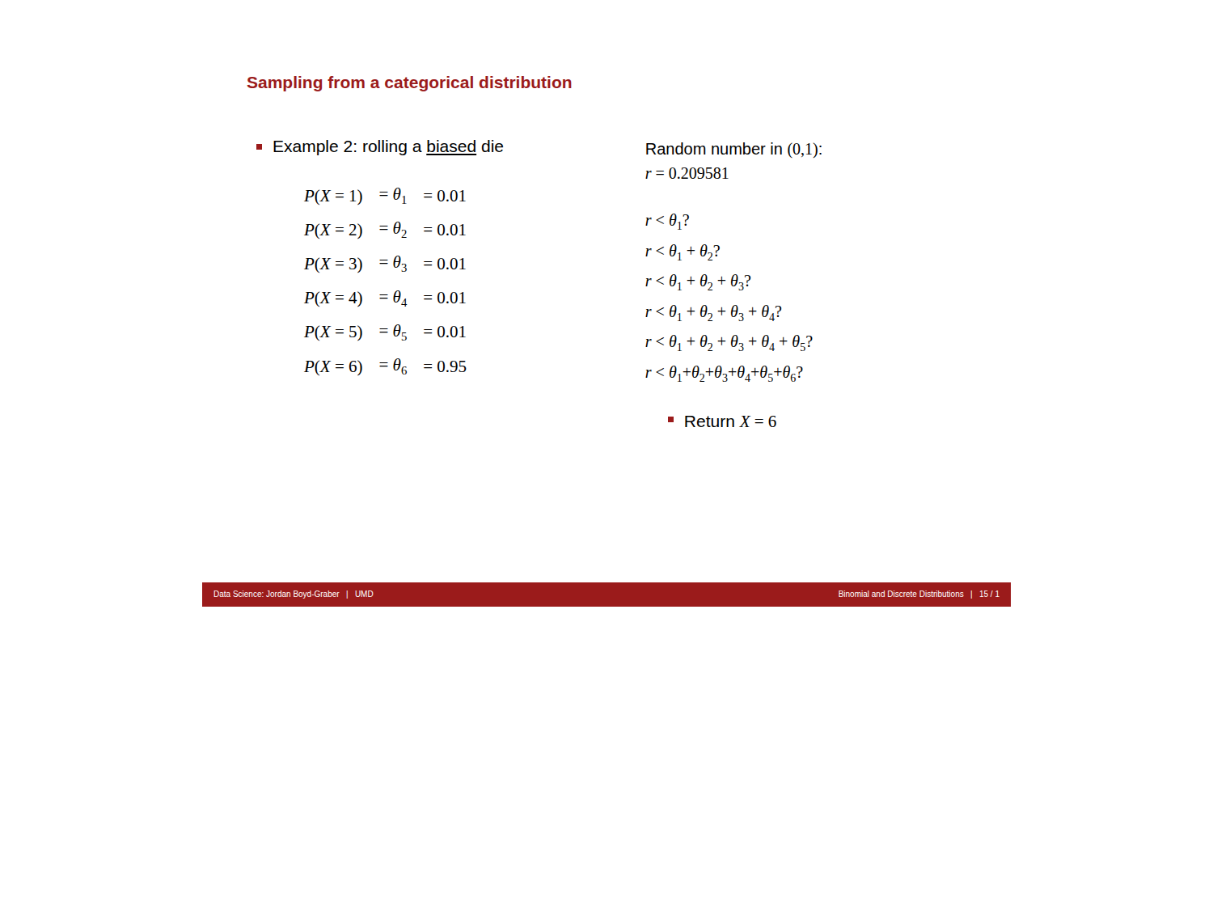Sampling from a categorical distribution
Example 2: rolling a biased die
| P ( X = 1) | = θ 1 | = 0.01 |
| P ( X = 2) | = θ 2 | = 0.01 |
| P ( X = 3) | = θ 3 | = 0.01 |
| P ( X = 4) | = θ 4 | = 0.01 |
| P ( X = 5) | = θ 5 | = 0.01 |
| P ( X = 6) | = θ 6 | = 0.95 |
Random number in (0,1):
r = 0.209581
r < θ1?
r < θ1 + θ2?
r < θ1 + θ2 + θ3?
r < θ1 + θ2 + θ3 + θ4?
r < θ1 + θ2 + θ3 + θ4 + θ5?
r < θ1+θ2+θ3+θ4+θ5+θ6?
Return X = 6
Data Science: Jordan Boyd-Graber | UMD Binomial and Discrete Distributions | 15 / 1